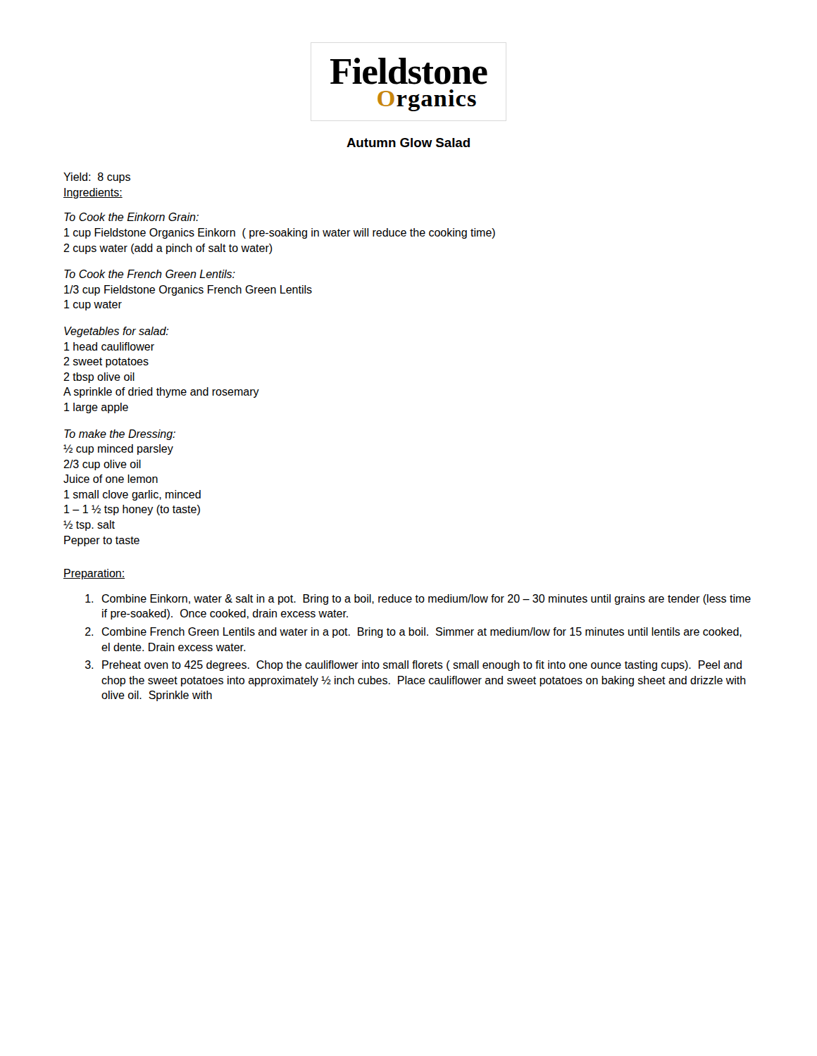Fieldstone Organics
Autumn Glow Salad
Yield: 8 cups
Ingredients:
To Cook the Einkorn Grain:
1 cup Fieldstone Organics Einkorn ( pre-soaking in water will reduce the cooking time)
2 cups water (add a pinch of salt to water)
To Cook the French Green Lentils:
1/3 cup Fieldstone Organics French Green Lentils
1 cup water
Vegetables for salad:
1 head cauliflower
2 sweet potatoes
2 tbsp olive oil
A sprinkle of dried thyme and rosemary
1 large apple
To make the Dressing:
½ cup minced parsley
2/3 cup olive oil
Juice of one lemon
1 small clove garlic, minced
1 – 1 ½ tsp honey (to taste)
½ tsp. salt
Pepper to taste
Preparation:
Combine Einkorn, water & salt in a pot. Bring to a boil, reduce to medium/low for 20 – 30 minutes until grains are tender (less time if pre-soaked). Once cooked, drain excess water.
Combine French Green Lentils and water in a pot. Bring to a boil. Simmer at medium/low for 15 minutes until lentils are cooked, el dente. Drain excess water.
Preheat oven to 425 degrees. Chop the cauliflower into small florets ( small enough to fit into one ounce tasting cups). Peel and chop the sweet potatoes into approximately ½ inch cubes. Place cauliflower and sweet potatoes on baking sheet and drizzle with olive oil. Sprinkle with